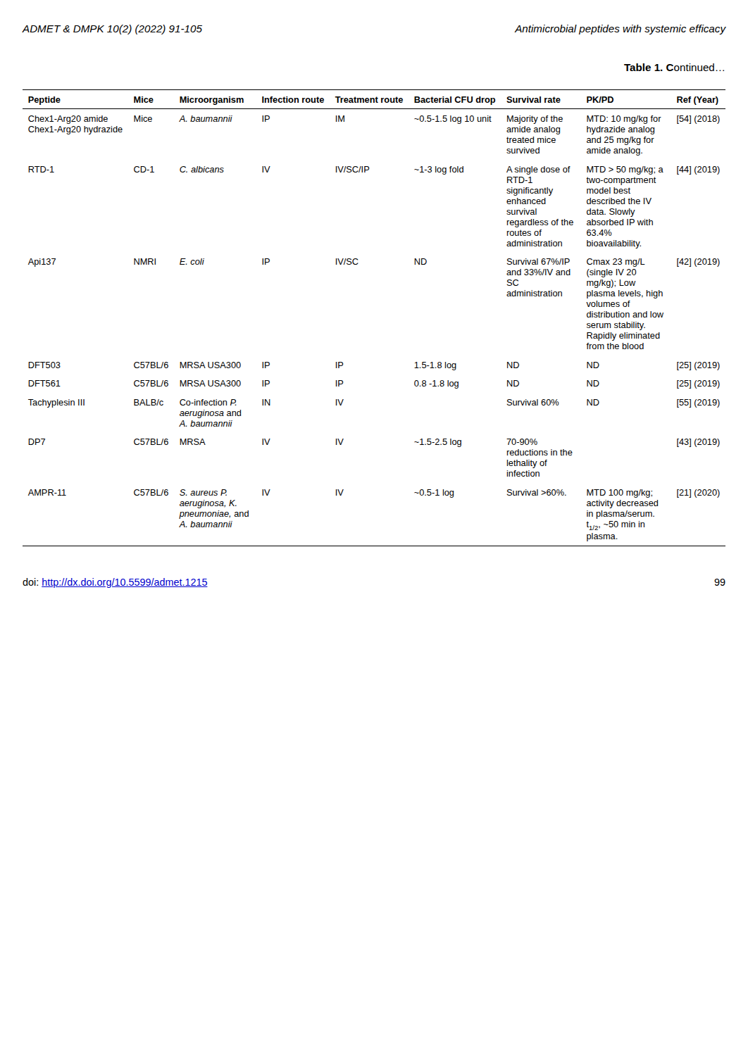ADMET & DMPK 10(2) (2022) 91-105 Antimicrobial peptides with systemic efficacy
Table 1. Continued…
| Peptide | Mice | Microorganism | Infection route | Treatment route | Bacterial CFU drop | Survival rate | PK/PD | Ref (Year) |
| --- | --- | --- | --- | --- | --- | --- | --- | --- |
| Chex1-Arg20 amide Chex1-Arg20 hydrazide | Mice | A. baumannii | IP | IM | ~0.5-1.5 log 10 unit | Majority of the amide analog treated mice survived | MTD: 10 mg/kg for hydrazide analog and 25 mg/kg for amide analog. | [54] (2018) |
| RTD-1 | CD-1 | C. albicans | IV | IV/SC/IP | ~1-3 log fold | A single dose of RTD-1 significantly enhanced survival regardless of the routes of administration | MTD > 50 mg/kg; a two-compartment model best described the IV data. Slowly absorbed IP with 63.4% bioavailability. | [44] (2019) |
| Api137 | NMRI | E. coli | IP | IV/SC | ND | Survival 67%/IP and 33%/IV and SC administration | Cmax 23 mg/L (single IV 20 mg/kg); Low plasma levels, high volumes of distribution and low serum stability. Rapidly eliminated from the blood | [42] (2019) |
| DFT503 | C57BL/6 | MRSA USA300 | IP | IP | 1.5-1.8 log | ND | ND | [25] (2019) |
| DFT561 | C57BL/6 | MRSA USA300 | IP | IP | 0.8 -1.8 log | ND | ND | [25] (2019) |
| Tachyplesin III | BALB/c | Co-infection P. aeruginosa and A. baumannii | IN | IV | | Survival 60% | ND | [55] (2019) |
| DP7 | C57BL/6 | MRSA | IV | IV | ~1.5-2.5 log | 70-90% reductions in the lethality of infection | | [43] (2019) |
| AMPR-11 | C57BL/6 | S. aureus P. aeruginosa, K. pneumoniae, and A. baumannii | IV | IV | ~0.5-1 log | Survival >60%. | MTD 100 mg/kg; activity decreased in plasma/serum. t 1/2 , ~50 min in plasma. | [21] (2020) |
doi: http://dx.doi.org/10.5599/admet.1215 99